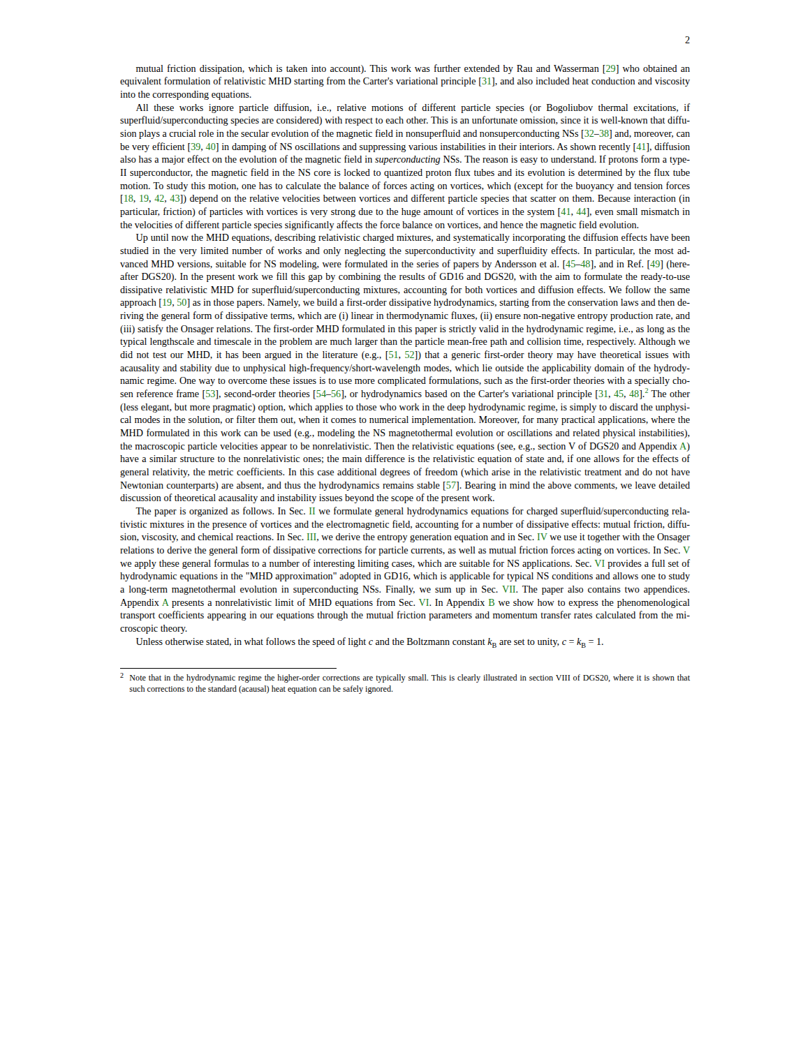2
mutual friction dissipation, which is taken into account). This work was further extended by Rau and Wasserman [29] who obtained an equivalent formulation of relativistic MHD starting from the Carter's variational principle [31], and also included heat conduction and viscosity into the corresponding equations.
All these works ignore particle diffusion, i.e., relative motions of different particle species (or Bogoliubov thermal excitations, if superfluid/superconducting species are considered) with respect to each other. This is an unfortunate omission, since it is well-known that diffusion plays a crucial role in the secular evolution of the magnetic field in nonsuperfluid and nonsuperconducting NSs [32–38] and, moreover, can be very efficient [39, 40] in damping of NS oscillations and suppressing various instabilities in their interiors. As shown recently [41], diffusion also has a major effect on the evolution of the magnetic field in superconducting NSs. The reason is easy to understand. If protons form a type-II superconductor, the magnetic field in the NS core is locked to quantized proton flux tubes and its evolution is determined by the flux tube motion. To study this motion, one has to calculate the balance of forces acting on vortices, which (except for the buoyancy and tension forces [18, 19, 42, 43]) depend on the relative velocities between vortices and different particle species that scatter on them. Because interaction (in particular, friction) of particles with vortices is very strong due to the huge amount of vortices in the system [41, 44], even small mismatch in the velocities of different particle species significantly affects the force balance on vortices, and hence the magnetic field evolution.
Up until now the MHD equations, describing relativistic charged mixtures, and systematically incorporating the diffusion effects have been studied in the very limited number of works and only neglecting the superconductivity and superfluidity effects. In particular, the most advanced MHD versions, suitable for NS modeling, were formulated in the series of papers by Andersson et al. [45–48], and in Ref. [49] (hereafter DGS20). In the present work we fill this gap by combining the results of GD16 and DGS20, with the aim to formulate the ready-to-use dissipative relativistic MHD for superfluid/superconducting mixtures, accounting for both vortices and diffusion effects. We follow the same approach [19, 50] as in those papers. Namely, we build a first-order dissipative hydrodynamics, starting from the conservation laws and then deriving the general form of dissipative terms, which are (i) linear in thermodynamic fluxes, (ii) ensure non-negative entropy production rate, and (iii) satisfy the Onsager relations. The first-order MHD formulated in this paper is strictly valid in the hydrodynamic regime, i.e., as long as the typical lengthscale and timescale in the problem are much larger than the particle mean-free path and collision time, respectively. Although we did not test our MHD, it has been argued in the literature (e.g., [51, 52]) that a generic first-order theory may have theoretical issues with acausality and stability due to unphysical high-frequency/short-wavelength modes, which lie outside the applicability domain of the hydrodynamic regime. One way to overcome these issues is to use more complicated formulations, such as the first-order theories with a specially chosen reference frame [53], second-order theories [54–56], or hydrodynamics based on the Carter's variational principle [31, 45, 48].2 The other (less elegant, but more pragmatic) option, which applies to those who work in the deep hydrodynamic regime, is simply to discard the unphysical modes in the solution, or filter them out, when it comes to numerical implementation. Moreover, for many practical applications, where the MHD formulated in this work can be used (e.g., modeling the NS magnetothermal evolution or oscillations and related physical instabilities), the macroscopic particle velocities appear to be nonrelativistic. Then the relativistic equations (see, e.g., section V of DGS20 and Appendix A) have a similar structure to the nonrelativistic ones; the main difference is the relativistic equation of state and, if one allows for the effects of general relativity, the metric coefficients. In this case additional degrees of freedom (which arise in the relativistic treatment and do not have Newtonian counterparts) are absent, and thus the hydrodynamics remains stable [57]. Bearing in mind the above comments, we leave detailed discussion of theoretical acausality and instability issues beyond the scope of the present work.
The paper is organized as follows. In Sec. II we formulate general hydrodynamics equations for charged superfluid/superconducting relativistic mixtures in the presence of vortices and the electromagnetic field, accounting for a number of dissipative effects: mutual friction, diffusion, viscosity, and chemical reactions. In Sec. III, we derive the entropy generation equation and in Sec. IV we use it together with the Onsager relations to derive the general form of dissipative corrections for particle currents, as well as mutual friction forces acting on vortices. In Sec. V we apply these general formulas to a number of interesting limiting cases, which are suitable for NS applications. Sec. VI provides a full set of hydrodynamic equations in the "MHD approximation" adopted in GD16, which is applicable for typical NS conditions and allows one to study a long-term magnetothermal evolution in superconducting NSs. Finally, we sum up in Sec. VII. The paper also contains two appendices. Appendix A presents a nonrelativistic limit of MHD equations from Sec. VI. In Appendix B we show how to express the phenomenological transport coefficients appearing in our equations through the mutual friction parameters and momentum transfer rates calculated from the microscopic theory.
Unless otherwise stated, in what follows the speed of light c and the Boltzmann constant kB are set to unity, c = kB = 1.
2 Note that in the hydrodynamic regime the higher-order corrections are typically small. This is clearly illustrated in section VIII of DGS20, where it is shown that such corrections to the standard (acausal) heat equation can be safely ignored.